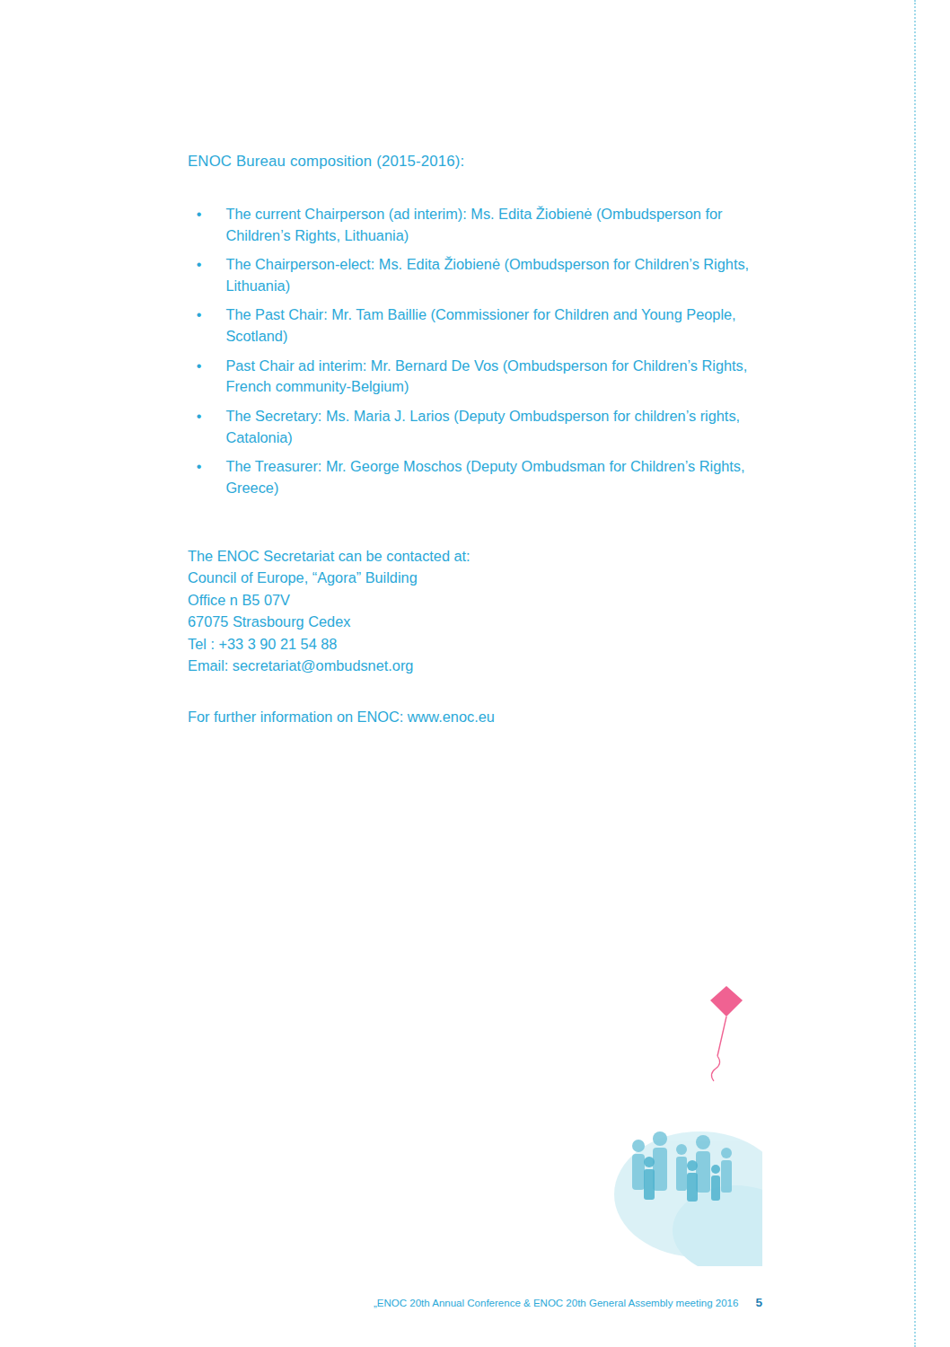ENOC Bureau composition (2015-2016):
The current Chairperson (ad interim): Ms. Edita Žiobienė (Ombudsperson for Children’s Rights, Lithuania)
The Chairperson-elect: Ms. Edita Žiobienė (Ombudsperson for Children’s Rights, Lithuania)
The Past Chair: Mr. Tam Baillie (Commissioner for Children and Young People, Scotland)
Past Chair ad interim: Mr. Bernard De Vos (Ombudsperson for Children’s Rights, French community-Belgium)
The Secretary: Ms. Maria J. Larios (Deputy Ombudsperson for children’s rights, Catalonia)
The Treasurer: Mr. George Moschos (Deputy Ombudsman for Children’s Rights, Greece)
The ENOC Secretariat can be contacted at:
Council of Europe, “Agora” Building
Office n B5 07V
67075 Strasbourg Cedex
Tel : +33 3 90 21 54 88
Email: secretariat@ombudsnet.org
For further information on ENOC: www.enoc.eu
„ENOC 20th Annual Conference & ENOC 20th General Assembly meeting 20165